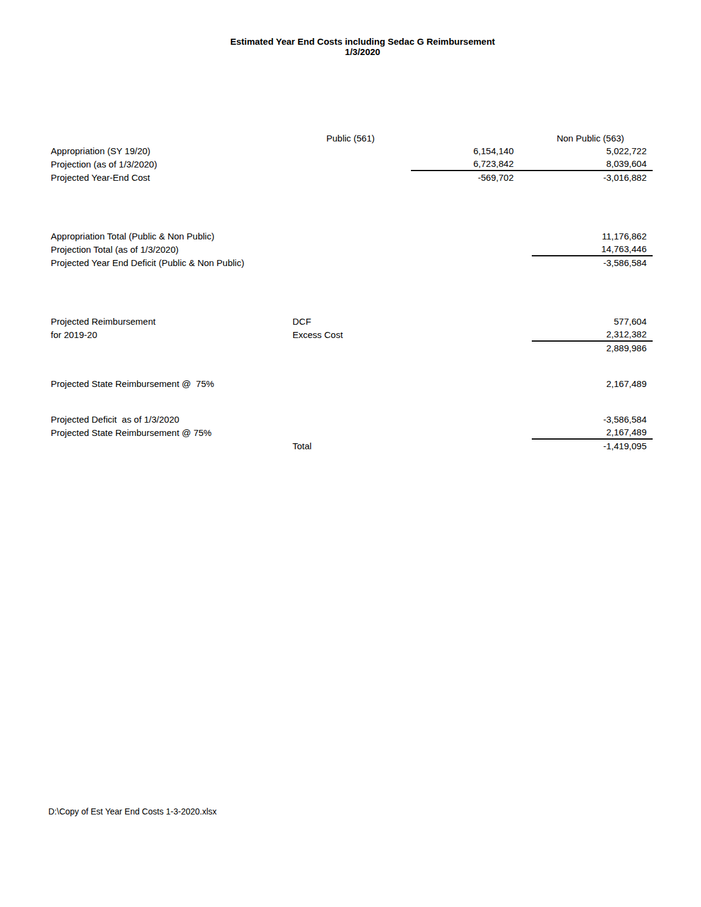Estimated Year End Costs including Sedac G Reimbursement
1/3/2020
| | Public (561) | | Non Public (563) |
| Appropriation (SY 19/20) | | 6,154,140 | 5,022,722 |
| Projection (as of 1/3/2020) | | 6,723,842 | 8,039,604 |
| Projected Year-End Cost | | -569,702 | -3,016,882 |
| Appropriation Total (Public & Non Public) | | | 11,176,862 |
| Projection Total (as of 1/3/2020) | | | 14,763,446 |
| Projected Year End Deficit (Public & Non Public) | | | -3,586,584 |
| Projected Reimbursement | DCF | | 577,604 |
| for 2019-20 | Excess Cost | | 2,312,382 |
| | | | 2,889,986 |
| Projected State Reimbursement @ 75% | | | 2,167,489 |
| Projected Deficit as of 1/3/2020 | | | -3,586,584 |
| Projected State Reimbursement @ 75% | | | 2,167,489 |
| | Total | | -1,419,095 |
D:\Copy of Est Year End Costs 1-3-2020.xlsx